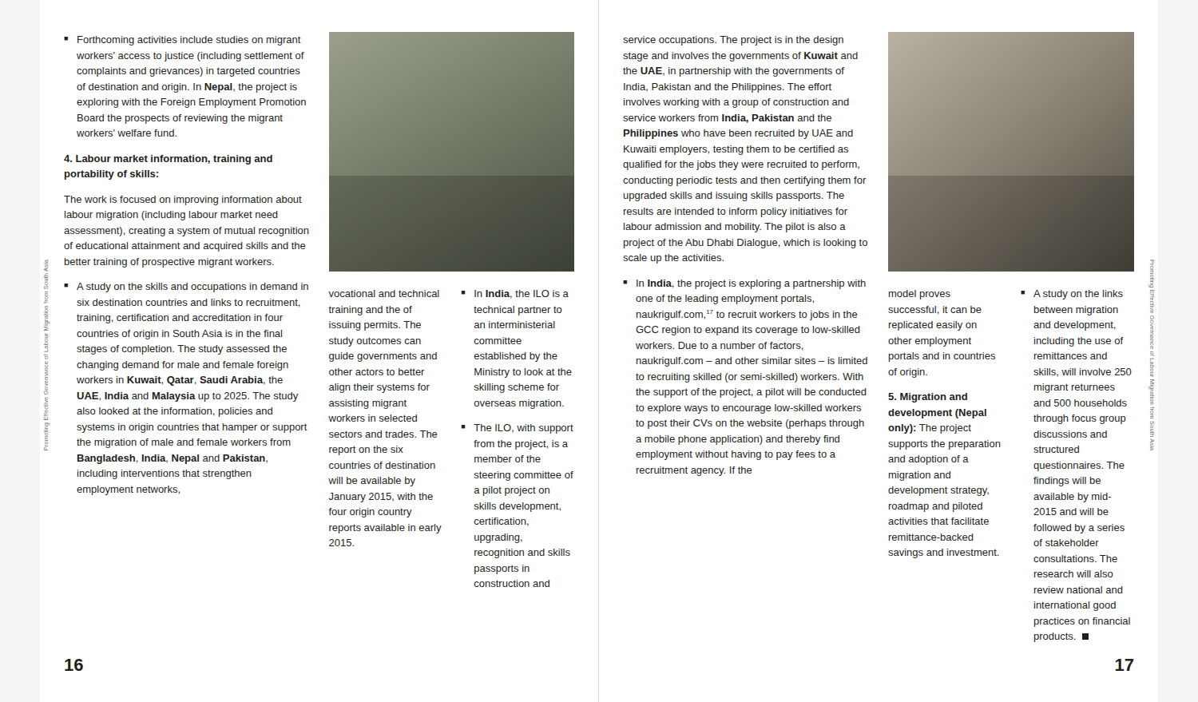Promoting Effective Governance of Labour Migration from South Asia
Forthcoming activities include studies on migrant workers' access to justice (including settlement of complaints and grievances) in targeted countries of destination and origin. In Nepal, the project is exploring with the Foreign Employment Promotion Board the prospects of reviewing the migrant workers' welfare fund.
4. Labour market information, training and portability of skills:
The work is focused on improving information about labour migration (including labour market need assessment), creating a system of mutual recognition of educational attainment and acquired skills and the better training of prospective migrant workers.
A study on the skills and occupations in demand in six destination countries and links to recruitment, training, certification and accreditation in four countries of origin in South Asia is in the final stages of completion. The study assessed the changing demand for male and female foreign workers in Kuwait, Qatar, Saudi Arabia, the UAE, India and Malaysia up to 2025. The study also looked at the information, policies and systems in origin countries that hamper or support the migration of male and female workers from Bangladesh, India, Nepal and Pakistan, including interventions that strengthen employment networks,
vocational and technical training and the of issuing permits. The study outcomes can guide governments and other actors to better align their systems for assisting migrant workers in selected sectors and trades. The report on the six countries of destination will be available by January 2015, with the four origin country reports available in early 2015.
In India, the ILO is a technical partner to an interministerial committee established by the Ministry to look at the skilling scheme for overseas migration.
The ILO, with support from the project, is a member of the steering committee of a pilot project on skills development, certification, upgrading, recognition and skills passports in construction and
16
Promoting Effective Governance of Labour Migration from South Asia
service occupations. The project is in the design stage and involves the governments of Kuwait and the UAE, in partnership with the governments of India, Pakistan and the Philippines. The effort involves working with a group of construction and service workers from India, Pakistan and the Philippines who have been recruited by UAE and Kuwaiti employers, testing them to be certified as qualified for the jobs they were recruited to perform, conducting periodic tests and then certifying them for upgraded skills and issuing skills passports. The results are intended to inform policy initiatives for labour admission and mobility. The pilot is also a project of the Abu Dhabi Dialogue, which is looking to scale up the activities.
In India, the project is exploring a partnership with one of the leading employment portals, naukrigulf.com,17 to recruit workers to jobs in the GCC region to expand its coverage to low-skilled workers. Due to a number of factors, naukrigulf.com – and other similar sites – is limited to recruiting skilled (or semi-skilled) workers. With the support of the project, a pilot will be conducted to explore ways to encourage low-skilled workers to post their CVs on the website (perhaps through a mobile phone application) and thereby find employment without having to pay fees to a recruitment agency. If the
model proves successful, it can be replicated easily on other employment portals and in countries of origin.
5. Migration and development (Nepal only): The project supports the preparation and adoption of a migration and development strategy, roadmap and piloted activities that facilitate remittance-backed savings and investment.
A study on the links between migration and development, including the use of remittances and skills, will involve 250 migrant returnees and 500 households through focus group discussions and structured questionnaires. The findings will be available by mid-2015 and will be followed by a series of stakeholder consultations. The research will also review national and international good practices on financial products.
17